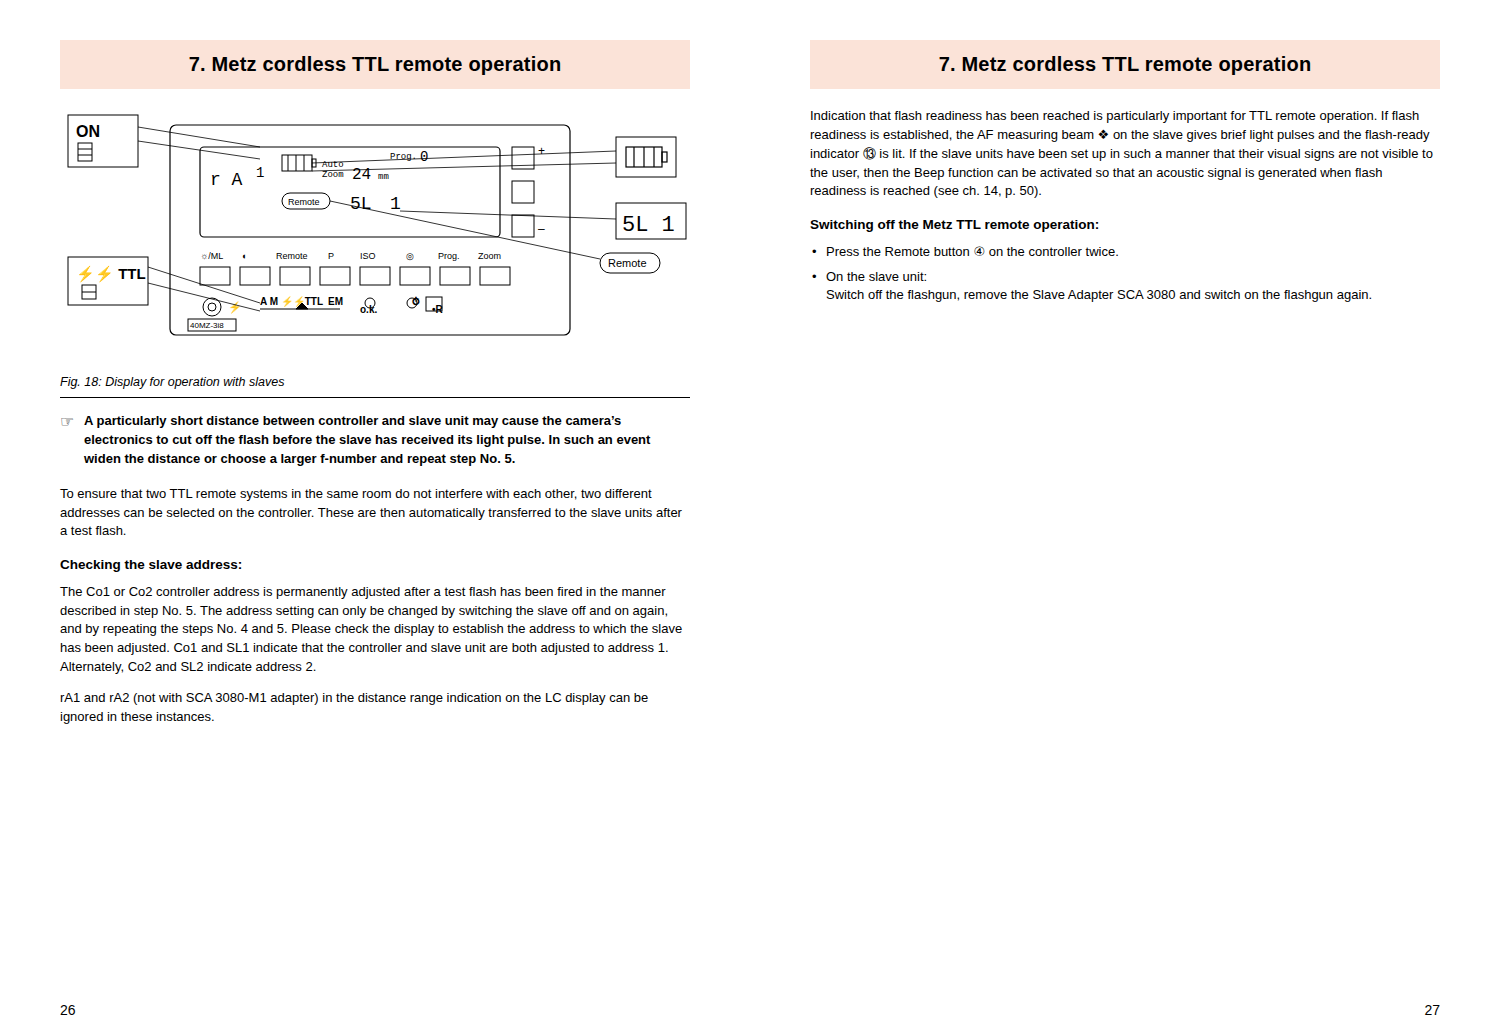7. Metz cordless TTL remote operation
ON ⚡⚡ TTL r A 1 Auto Zoom 24 mm Prog. 0 Remote 5L 1 + – ☼/ML ◐ Remote P ISO ◎ Prog. Zoom ⚡ 40MZ-3i8 A M ⚡⚡TTL EM o.k. ⏱ •R 5L 1 Remote
Fig. 18: Display for operation with slaves
☞
A particularly short distance between controller and slave unit may cause the camera’s electronics to cut off the flash before the slave has received its light pulse. In such an event widen the distance or choose a larger f-number and repeat step No. 5.
To ensure that two TTL remote systems in the same room do not interfere with each other, two different addresses can be selected on the controller. These are then automatically transferred to the slave units after a test flash.
Checking the slave address:
The Co1 or Co2 controller address is permanently adjusted after a test flash has been fired in the manner described in step No. 5. The address setting can only be changed by switching the slave off and on again, and by repeating the steps No. 4 and 5. Please check the display to establish the address to which the slave has been adjusted. Co1 and SL1 indicate that the controller and slave unit are both adjusted to address 1. Alternately, Co2 and SL2 indicate address 2.
rA1 and rA2 (not with SCA 3080-M1 adapter) in the distance range indication on the LC display can be ignored in these instances.
26
7. Metz cordless TTL remote operation
Indication that flash readiness has been reached is particularly important for TTL remote operation. If flash readiness is established, the AF measuring beam ❖ on the slave gives brief light pulses and the flash-ready indicator ⑬ is lit. If the slave units have been set up in such a manner that their visual signs are not visible to the user, then the Beep function can be activated so that an acoustic signal is generated when flash readiness is reached (see ch. 14, p. 50).
Switching off the Metz TTL remote operation:
Press the Remote button ④ on the controller twice.
On the slave unit:Switch off the flashgun, remove the Slave Adapter SCA 3080 and switch on the flashgun again.
27